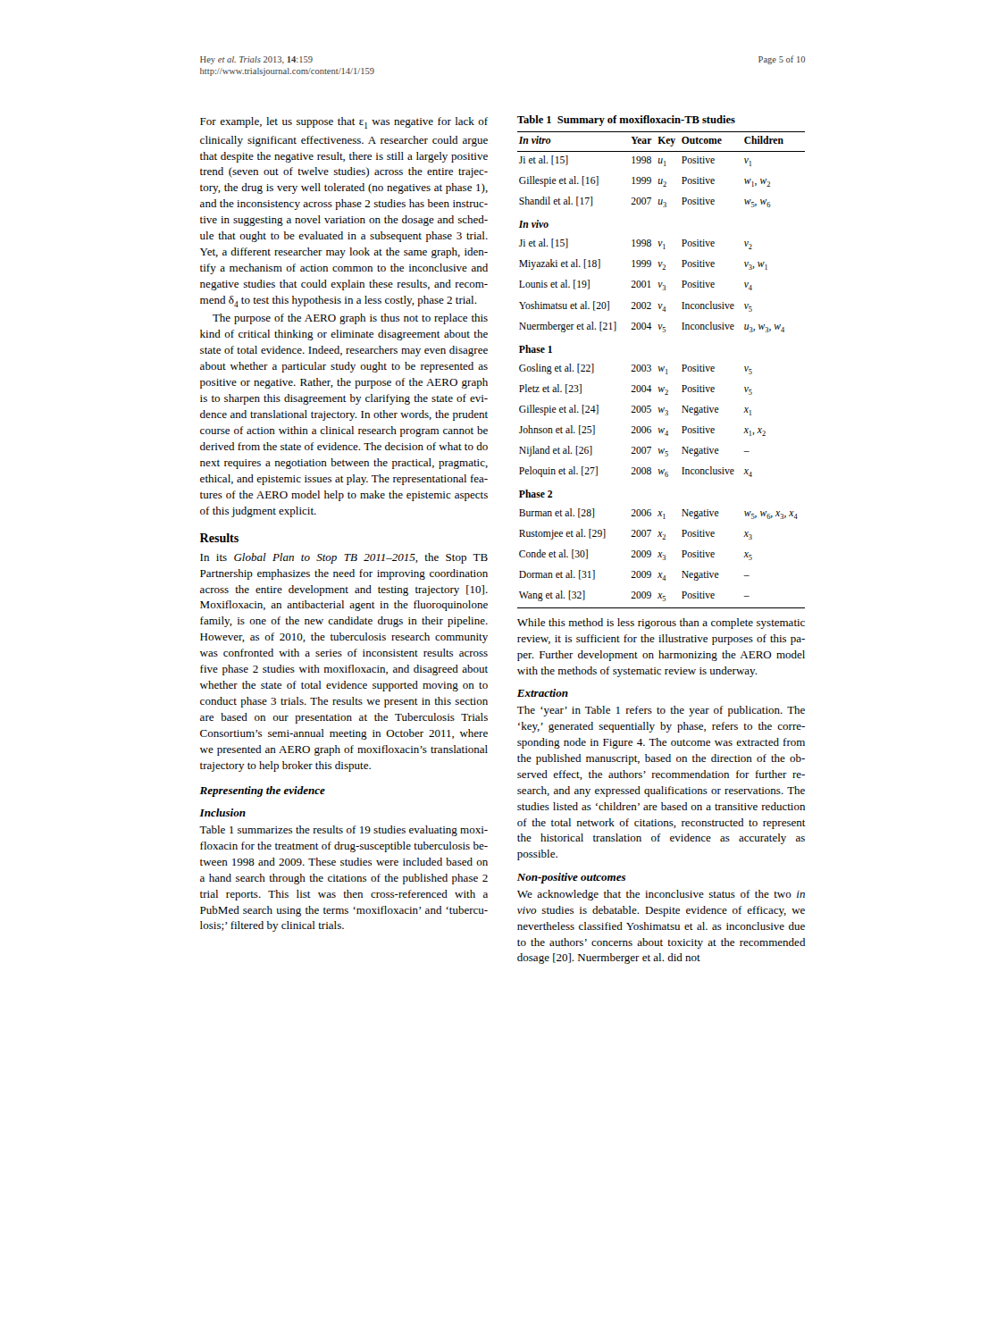Hey et al. Trials 2013, 14:159
http://www.trialsjournal.com/content/14/1/159
Page 5 of 10
For example, let us suppose that ε1 was negative for lack of clinically significant effectiveness. A researcher could argue that despite the negative result, there is still a largely positive trend (seven out of twelve studies) across the entire trajectory, the drug is very well tolerated (no negatives at phase 1), and the inconsistency across phase 2 studies has been instructive in suggesting a novel variation on the dosage and schedule that ought to be evaluated in a subsequent phase 3 trial. Yet, a different researcher may look at the same graph, identify a mechanism of action common to the inconclusive and negative studies that could explain these results, and recommend δ4 to test this hypothesis in a less costly, phase 2 trial.
The purpose of the AERO graph is thus not to replace this kind of critical thinking or eliminate disagreement about the state of total evidence. Indeed, researchers may even disagree about whether a particular study ought to be represented as positive or negative. Rather, the purpose of the AERO graph is to sharpen this disagreement by clarifying the state of evidence and translational trajectory. In other words, the prudent course of action within a clinical research program cannot be derived from the state of evidence. The decision of what to do next requires a negotiation between the practical, pragmatic, ethical, and epistemic issues at play. The representational features of the AERO model help to make the epistemic aspects of this judgment explicit.
Results
In its Global Plan to Stop TB 2011–2015, the Stop TB Partnership emphasizes the need for improving coordination across the entire development and testing trajectory [10]. Moxifloxacin, an antibacterial agent in the fluoroquinolone family, is one of the new candidate drugs in their pipeline. However, as of 2010, the tuberculosis research community was confronted with a series of inconsistent results across five phase 2 studies with moxifloxacin, and disagreed about whether the state of total evidence supported moving on to conduct phase 3 trials. The results we present in this section are based on our presentation at the Tuberculosis Trials Consortium’s semi-annual meeting in October 2011, where we presented an AERO graph of moxifloxacin’s translational trajectory to help broker this dispute.
Representing the evidence
Inclusion
Table 1 summarizes the results of 19 studies evaluating moxifloxacin for the treatment of drug-susceptible tuberculosis between 1998 and 2009. These studies were included based on a hand search through the citations of the published phase 2 trial reports. This list was then cross-referenced with a PubMed search using the terms ‘moxifloxacin’ and ‘tuberculosis;’ filtered by clinical trials.
Table 1 Summary of moxifloxacin-TB studies
| In vitro | Year | Key | Outcome | Children |
| --- | --- | --- | --- | --- |
| Ji et al. [15] | 1998 | u 1 | Positive | v 1 |
| Gillespie et al. [16] | 1999 | u 2 | Positive | w 1 , w 2 |
| Shandil et al. [17] | 2007 | u 3 | Positive | w 5 , w 6 |
| In vivo |
| Ji et al. [15] | 1998 | v 1 | Positive | v 2 |
| Miyazaki et al. [18] | 1999 | v 2 | Positive | v 3 , w 1 |
| Lounis et al. [19] | 2001 | v 3 | Positive | v 4 |
| Yoshimatsu et al. [20] | 2002 | v 4 | Inconclusive | v 5 |
| Nuermberger et al. [21] | 2004 | v 5 | Inconclusive | u 3 , w 3 , w 4 |
| Phase 1 |
| Gosling et al. [22] | 2003 | w 1 | Positive | v 5 |
| Pletz et al. [23] | 2004 | w 2 | Positive | v 5 |
| Gillespie et al. [24] | 2005 | w 3 | Negative | x 1 |
| Johnson et al. [25] | 2006 | w 4 | Positive | x 1 , x 2 |
| Nijland et al. [26] | 2007 | w 5 | Negative | – |
| Peloquin et al. [27] | 2008 | w 6 | Inconclusive | x 4 |
| Phase 2 |
| Burman et al. [28] | 2006 | x 1 | Negative | w 5 , w 6 , x 3 , x 4 |
| Rustomjee et al. [29] | 2007 | x 2 | Positive | x 3 |
| Conde et al. [30] | 2009 | x 3 | Positive | x 5 |
| Dorman et al. [31] | 2009 | x 4 | Negative | – |
| Wang et al. [32] | 2009 | x 5 | Positive | – |
While this method is less rigorous than a complete systematic review, it is sufficient for the illustrative purposes of this paper. Further development on harmonizing the AERO model with the methods of systematic review is underway.
Extraction
The ‘year’ in Table 1 refers to the year of publication. The ‘key,’ generated sequentially by phase, refers to the corresponding node in Figure 4. The outcome was extracted from the published manuscript, based on the direction of the observed effect, the authors’ recommendation for further research, and any expressed qualifications or reservations. The studies listed as ‘children’ are based on a transitive reduction of the total network of citations, reconstructed to represent the historical translation of evidence as accurately as possible.
Non-positive outcomes
We acknowledge that the inconclusive status of the two in vivo studies is debatable. Despite evidence of efficacy, we nevertheless classified Yoshimatsu et al. as inconclusive due to the authors’ concerns about toxicity at the recommended dosage [20]. Nuermberger et al. did not